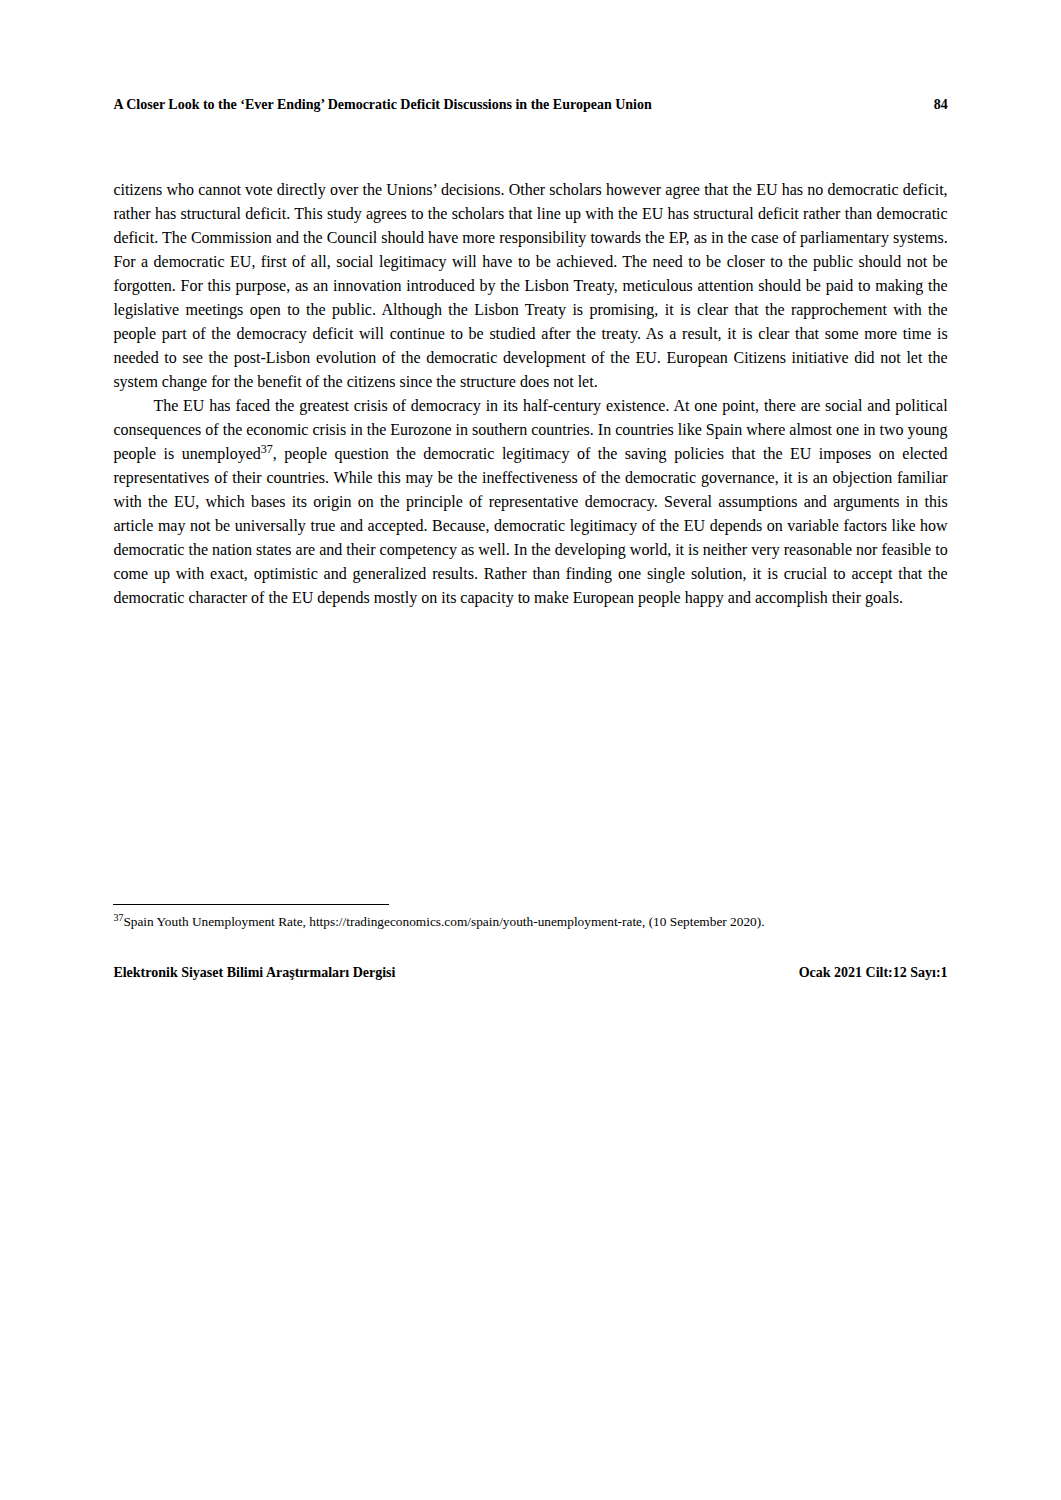A Closer Look to the ‘Ever Ending’ Democratic Deficit Discussions in the European Union 84
citizens who cannot vote directly over the Unions’ decisions. Other scholars however agree that the EU has no democratic deficit, rather has structural deficit. This study agrees to the scholars that line up with the EU has structural deficit rather than democratic deficit. The Commission and the Council should have more responsibility towards the EP, as in the case of parliamentary systems. For a democratic EU, first of all, social legitimacy will have to be achieved. The need to be closer to the public should not be forgotten. For this purpose, as an innovation introduced by the Lisbon Treaty, meticulous attention should be paid to making the legislative meetings open to the public. Although the Lisbon Treaty is promising, it is clear that the rapprochement with the people part of the democracy deficit will continue to be studied after the treaty. As a result, it is clear that some more time is needed to see the post-Lisbon evolution of the democratic development of the EU. European Citizens initiative did not let the system change for the benefit of the citizens since the structure does not let.
The EU has faced the greatest crisis of democracy in its half-century existence. At one point, there are social and political consequences of the economic crisis in the Eurozone in southern countries. In countries like Spain where almost one in two young people is unemployed37, people question the democratic legitimacy of the saving policies that the EU imposes on elected representatives of their countries. While this may be the ineffectiveness of the democratic governance, it is an objection familiar with the EU, which bases its origin on the principle of representative democracy. Several assumptions and arguments in this article may not be universally true and accepted. Because, democratic legitimacy of the EU depends on variable factors like how democratic the nation states are and their competency as well. In the developing world, it is neither very reasonable nor feasible to come up with exact, optimistic and generalized results. Rather than finding one single solution, it is crucial to accept that the democratic character of the EU depends mostly on its capacity to make European people happy and accomplish their goals.
37Spain Youth Unemployment Rate, https://tradingeconomics.com/spain/youth-unemployment-rate, (10 September 2020).
Elektronik Siyaset Bilimi Araştırmaları Dergisi Ocak 2021 Cilt:12 Sayı:1